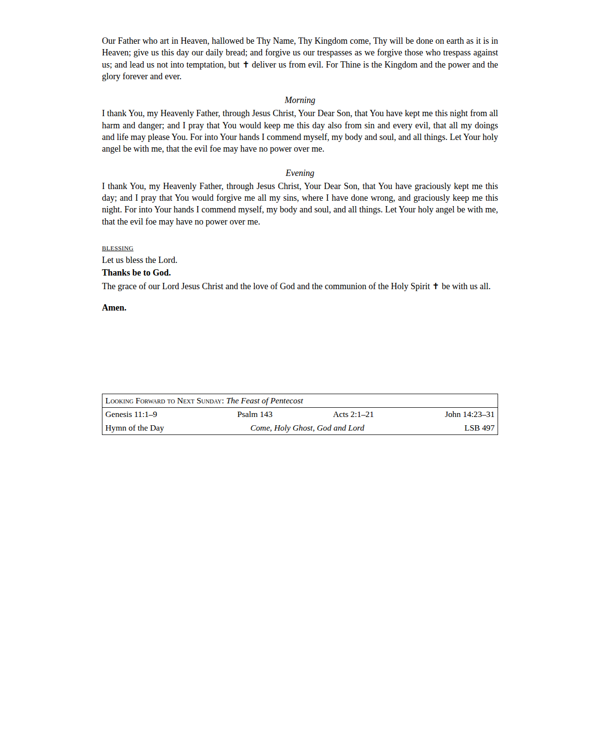Our Father who art in Heaven, hallowed be Thy Name, Thy Kingdom come, Thy will be done on earth as it is in Heaven; give us this day our daily bread; and forgive us our trespasses as we forgive those who trespass against us; and lead us not into temptation, but ✝ deliver us from evil. For Thine is the Kingdom and the power and the glory forever and ever.
Morning
I thank You, my Heavenly Father, through Jesus Christ, Your Dear Son, that You have kept me this night from all harm and danger; and I pray that You would keep me this day also from sin and every evil, that all my doings and life may please You. For into Your hands I commend myself, my body and soul, and all things. Let Your holy angel be with me, that the evil foe may have no power over me.
Evening
I thank You, my Heavenly Father, through Jesus Christ, Your Dear Son, that You have graciously kept me this day; and I pray that You would forgive me all my sins, where I have done wrong, and graciously keep me this night. For into Your hands I commend myself, my body and soul, and all things. Let Your holy angel be with me, that the evil foe may have no power over me.
Blessing
Let us bless the Lord.
Thanks be to God.
The grace of our Lord Jesus Christ and the love of God and the communion of the Holy Spirit ✝ be with us all.
Amen.
| Looking Forward to Next Sunday: The Feast of Pentecost |
| Genesis 11:1–9 | Psalm 143 | Acts 2:1–21 | John 14:23–31 |
| Hymn of the Day | Come, Holy Ghost, God and Lord | LSB 497 |